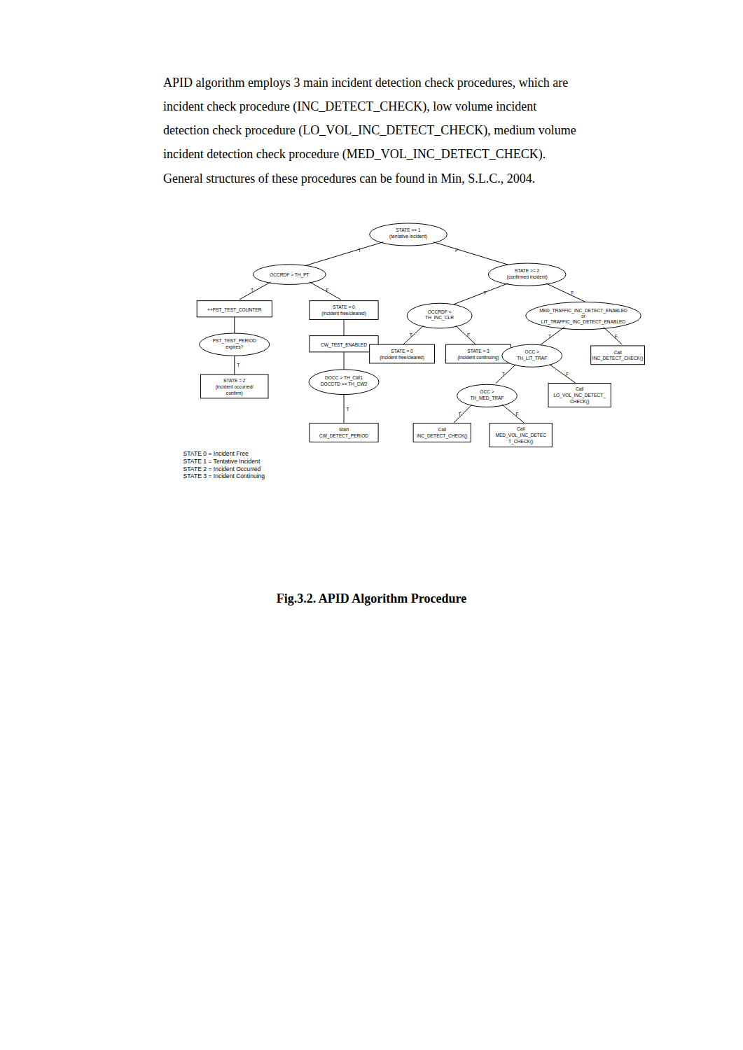APID algorithm employs 3 main incident detection check procedures, which are incident check procedure (INC_DETECT_CHECK), low volume incident detection check procedure (LO_VOL_INC_DETECT_CHECK), medium volume incident detection check procedure (MED_VOL_INC_DETECT_CHECK). General structures of these procedures can be found in Min, S.L.C., 2004.
STATE >= 1 (tentative incident) T F OCCRDF > TH_PT STATE >= 2 (confirmed incident) T F ++PST_TEST_COUNTER STATE = 0 (incident free/cleared) PST_TEST_PERIOD expires? CW_TEST_ENABLED T STATE = 2 (incident occurred/ confirm) DOCC > TH_CW1 DOCCTD >= TH_CW2 T Start CW_DETECT_PERIOD T F OCCRDF < TH_INC_CLR MED_TRAFFIC_INC_DETECT_ENABLED or LIT_TRAFFIC_INC_DETECT_ENABLED T F STATE = 0 (incident free/cleared) STATE = 3 (incident continuing) T F OCC > TH_LIT_TRAF Call INC_DETECT_CHECK() T F OCC > TH_MED_TRAF Call LO_VOL_INC_DETECT_ CHECK() T F Call INC_DETECT_CHECK() Call MED_VOL_INC_DETEC T_CHECK() STATE 0 = Incident Free STATE 1 = Tentative Incident STATE 2 = Incident Occurred STATE 3 = Incident Continuing
Fig.3.2. APID Algorithm Procedure